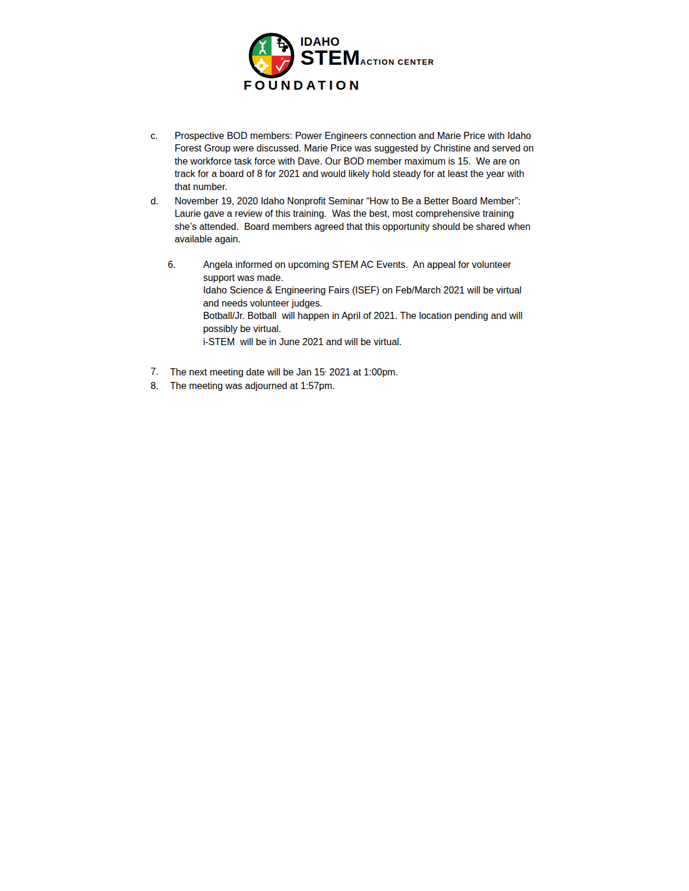x IDAHO STEM ACTION CENTER FOUNDATION
c. Prospective BOD members: Power Engineers connection and Marie Price with Idaho Forest Group were discussed. Marie Price was suggested by Christine and served on the workforce task force with Dave. Our BOD member maximum is 15. We are on track for a board of 8 for 2021 and would likely hold steady for at least the year with that number.
d. November 19, 2020 Idaho Nonprofit Seminar “How to Be a Better Board Member”: Laurie gave a review of this training. Was the best, most comprehensive training she’s attended. Board members agreed that this opportunity should be shared when available again.
6.
Angela informed on upcoming STEM AC Events. An appeal for volunteer support was made.
Idaho Science & Engineering Fairs (ISEF) on Feb/March 2021 will be virtual and needs volunteer judges.
Botball/Jr. Botball will happen in April of 2021. The location pending and will possibly be virtual.
i-STEM will be in June 2021 and will be virtual.
7. The next meeting date will be Jan 15, 2021 at 1:00pm.
8. The meeting was adjourned at 1:57pm.